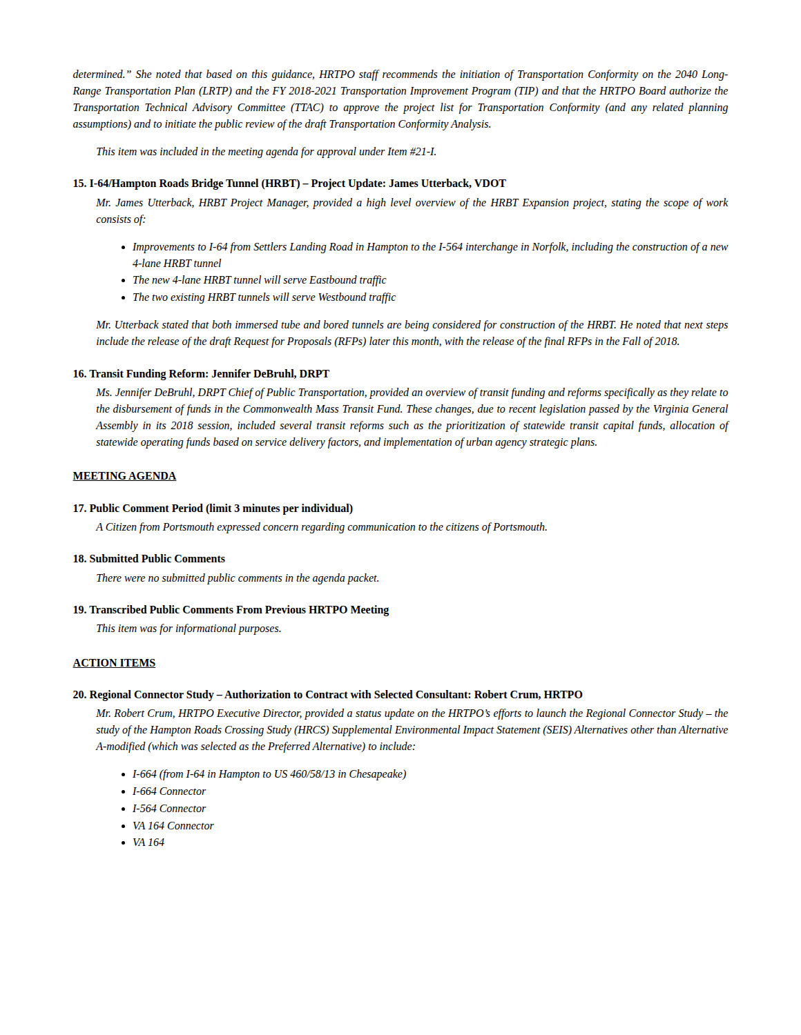determined.” She noted that based on this guidance, HRTPO staff recommends the initiation of Transportation Conformity on the 2040 Long-Range Transportation Plan (LRTP) and the FY 2018-2021 Transportation Improvement Program (TIP) and that the HRTPO Board authorize the Transportation Technical Advisory Committee (TTAC) to approve the project list for Transportation Conformity (and any related planning assumptions) and to initiate the public review of the draft Transportation Conformity Analysis.
This item was included in the meeting agenda for approval under Item #21-I.
15. I-64/Hampton Roads Bridge Tunnel (HRBT) – Project Update: James Utterback, VDOT
Mr. James Utterback, HRBT Project Manager, provided a high level overview of the HRBT Expansion project, stating the scope of work consists of:
Improvements to I-64 from Settlers Landing Road in Hampton to the I-564 interchange in Norfolk, including the construction of a new 4-lane HRBT tunnel
The new 4-lane HRBT tunnel will serve Eastbound traffic
The two existing HRBT tunnels will serve Westbound traffic
Mr. Utterback stated that both immersed tube and bored tunnels are being considered for construction of the HRBT. He noted that next steps include the release of the draft Request for Proposals (RFPs) later this month, with the release of the final RFPs in the Fall of 2018.
16. Transit Funding Reform: Jennifer DeBruhl, DRPT
Ms. Jennifer DeBruhl, DRPT Chief of Public Transportation, provided an overview of transit funding and reforms specifically as they relate to the disbursement of funds in the Commonwealth Mass Transit Fund. These changes, due to recent legislation passed by the Virginia General Assembly in its 2018 session, included several transit reforms such as the prioritization of statewide transit capital funds, allocation of statewide operating funds based on service delivery factors, and implementation of urban agency strategic plans.
MEETING AGENDA
17. Public Comment Period (limit 3 minutes per individual)
A Citizen from Portsmouth expressed concern regarding communication to the citizens of Portsmouth.
18. Submitted Public Comments
There were no submitted public comments in the agenda packet.
19. Transcribed Public Comments From Previous HRTPO Meeting
This item was for informational purposes.
ACTION ITEMS
20. Regional Connector Study – Authorization to Contract with Selected Consultant: Robert Crum, HRTPO
Mr. Robert Crum, HRTPO Executive Director, provided a status update on the HRTPO’s efforts to launch the Regional Connector Study – the study of the Hampton Roads Crossing Study (HRCS) Supplemental Environmental Impact Statement (SEIS) Alternatives other than Alternative A-modified (which was selected as the Preferred Alternative) to include:
I-664 (from I-64 in Hampton to US 460/58/13 in Chesapeake)
I-664 Connector
I-564 Connector
VA 164 Connector
VA 164